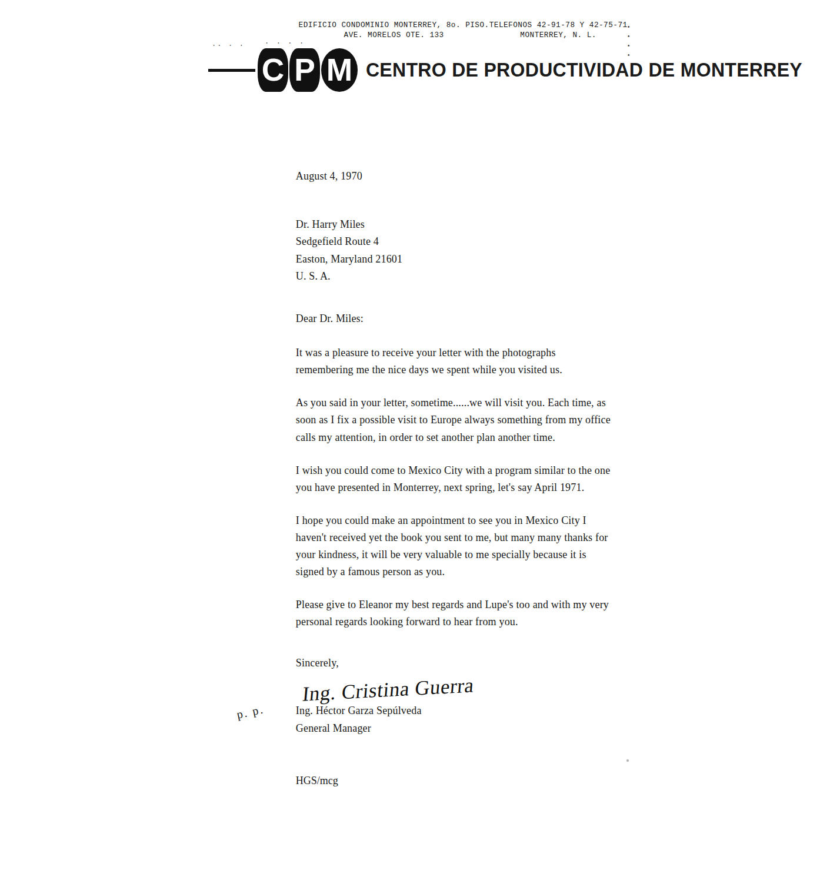.. . .
. . . .
•
•
•
•
EDIFICIO CONDOMINIO MONTERREY, 8o. PISO.
AVE. MORELOS OTE. 133
TELEFONOS 42-91-78 Y 42-75-71
MONTERREY, N. L.
C P M
CENTRO DE PRODUCTIVIDAD DE MONTERREY
August 4, 1970
Dr. Harry Miles
Sedgefield Route 4
Easton, Maryland 21601
U. S. A.
Dear Dr. Miles:
It was a pleasure to receive your letter with the photographs remembering me the nice days we spent while you visited us.
As you said in your letter, sometime......we will visit you. Each time, as soon as I fix a possible visit to Europe always something from my office calls my attention, in order to set another plan another time.
I wish you could come to Mexico City with a program similar to the one you have presented in Monterrey, next spring, let's say April 1971.
I hope you could make an appointment to see you in Mexico City I haven't received yet the book you sent to me, but many many thanks for your kindness, it will be very valuable to me specially because it is signed by a famous person as you.
Please give to Eleanor my best regards and Lupe's too and with my very personal regards looking forward to hear from you.
Sincerely,
Ing. Cristina Guerra
p. p.
Ing. Héctor Garza Sepúlveda
General Manager
HGS/mcg